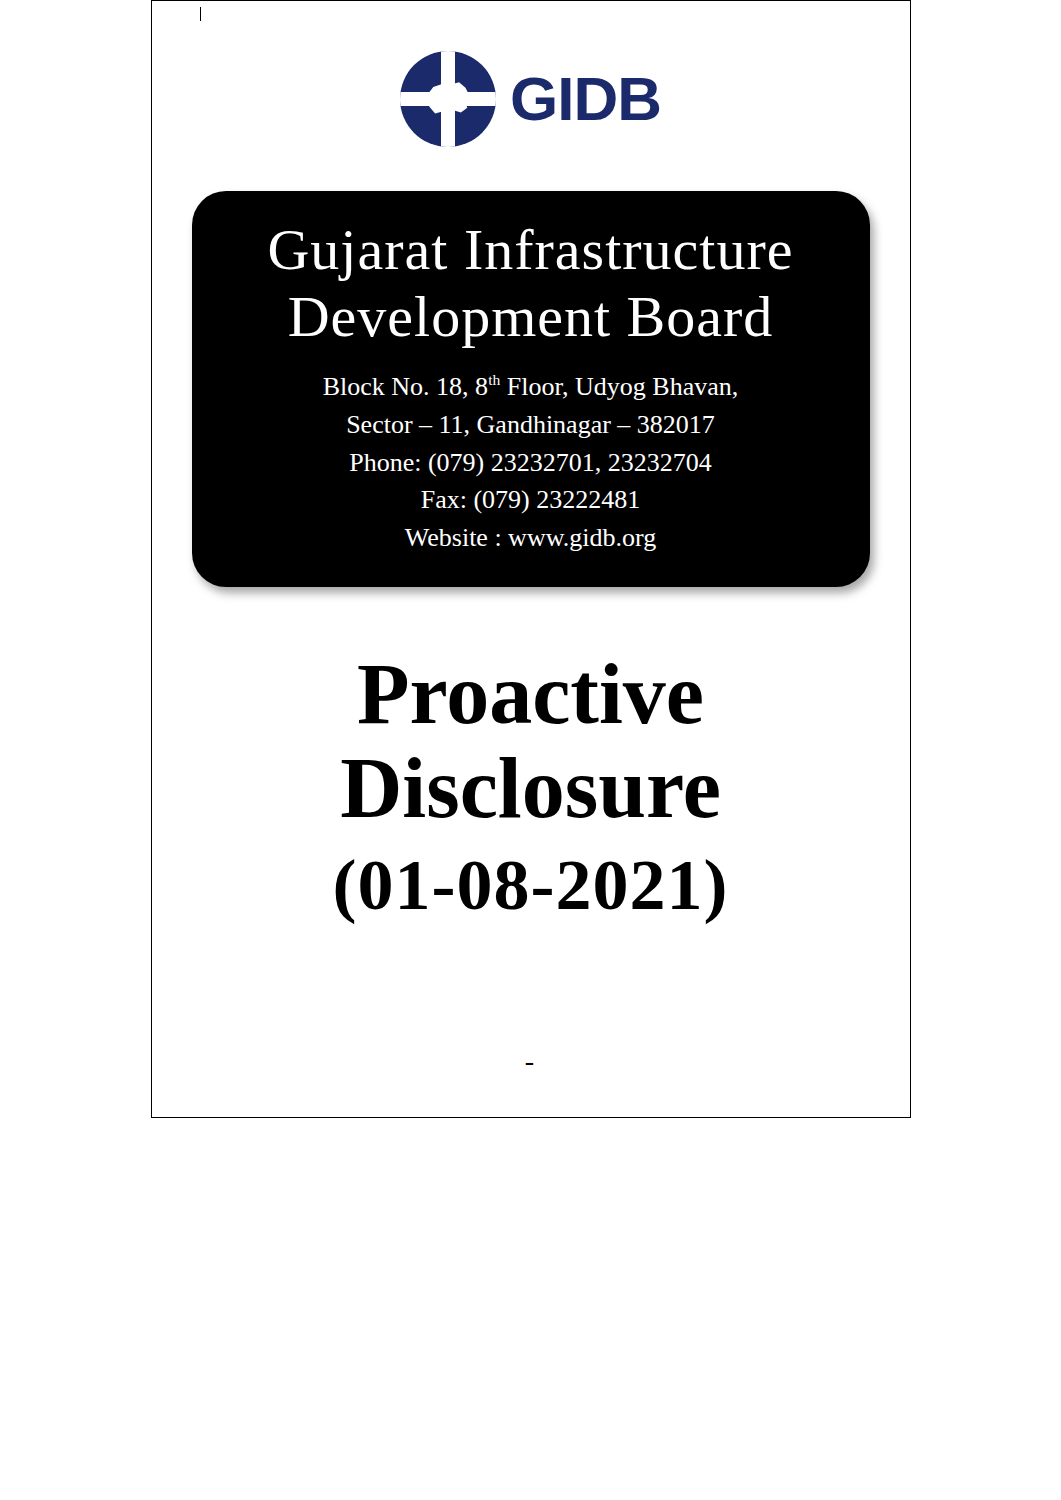GIDB
Gujarat Infrastructure
Development Board
Block No. 18, 8th Floor, Udyog Bhavan,
Sector – 11, Gandhinagar – 382017
Phone: (079) 23232701, 23232704
Fax: (079) 23222481
Website : www.gidb.org
Proactive Disclosure (01-08-2021)
-